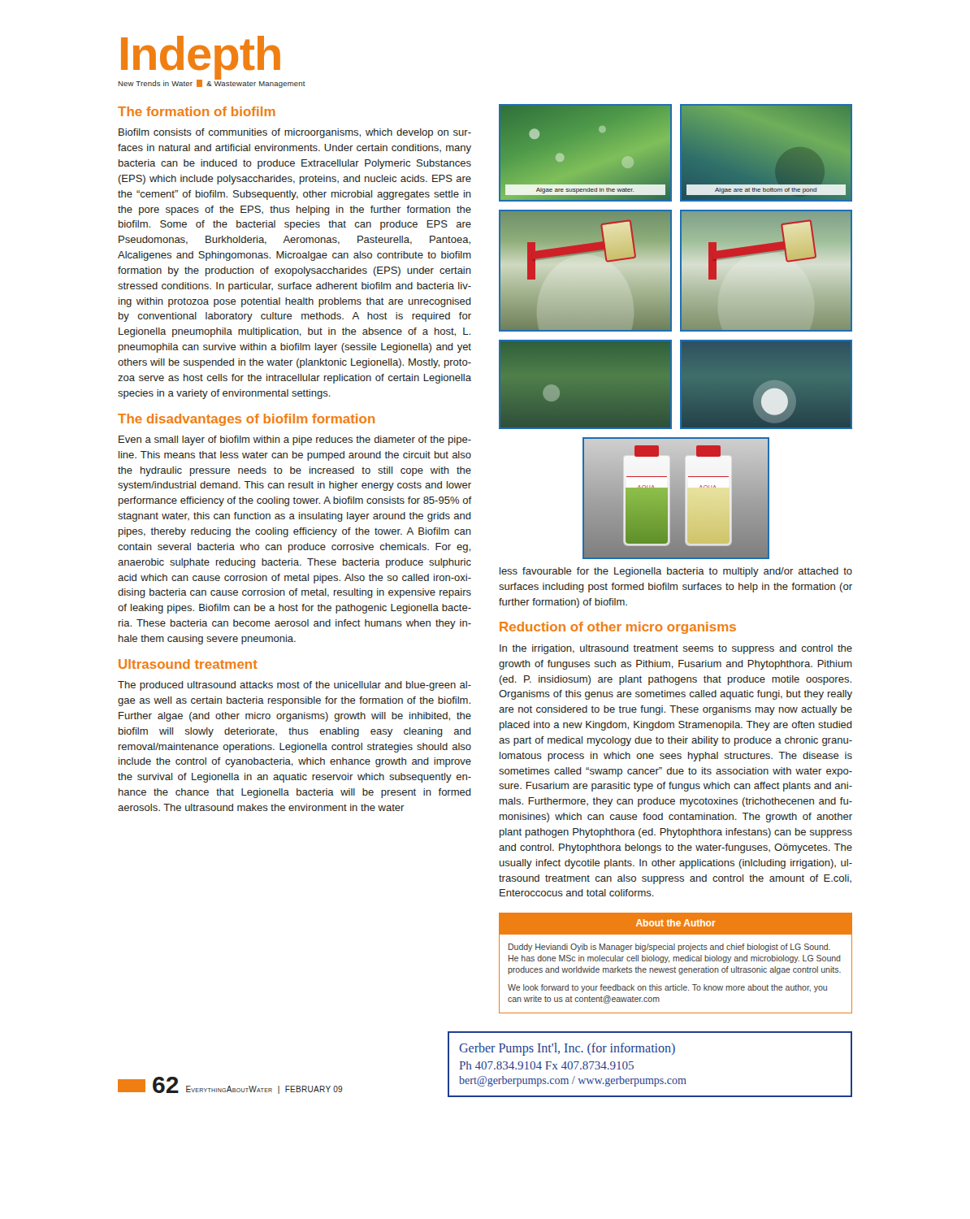In depth
New Trends in Water & Wastewater Management
The formation of biofilm
Biofilm consists of communities of microorganisms, which develop on surfaces in natural and artificial environments. Under certain conditions, many bacteria can be induced to produce Extracellular Polymeric Substances (EPS) which include polysaccharides, proteins, and nucleic acids. EPS are the “cement” of biofilm. Subsequently, other microbial aggregates settle in the pore spaces of the EPS, thus helping in the further formation the biofilm. Some of the bacterial species that can produce EPS are Pseudomonas, Burkholderia, Aeromonas, Pasteurella, Pantoea, Alcaligenes and Sphingomonas. Microalgae can also contribute to biofilm formation by the production of exopolysaccharides (EPS) under certain stressed conditions. In particular, surface adherent biofilm and bacteria living within protozoa pose potential health problems that are unrecognised by conventional laboratory culture methods. A host is required for Legionella pneumophila multiplication, but in the absence of a host, L. pneumophila can survive within a biofilm layer (sessile Legionella) and yet others will be suspended in the water (planktonic Legionella). Mostly, protozoa serve as host cells for the intracellular replication of certain Legionella species in a variety of environmental settings.
The disadvantages of biofilm formation
Even a small layer of biofilm within a pipe reduces the diameter of the pipeline. This means that less water can be pumped around the circuit but also the hydraulic pressure needs to be increased to still cope with the system/industrial demand. This can result in higher energy costs and lower performance efficiency of the cooling tower. A biofilm consists for 85-95% of stagnant water, this can function as a insulating layer around the grids and pipes, thereby reducing the cooling efficiency of the tower. A Biofilm can contain several bacteria who can produce corrosive chemicals. For eg, anaerobic sulphate reducing bacteria. These bacteria produce sulphuric acid which can cause corrosion of metal pipes. Also the so called iron-oxidising bacteria can cause corrosion of metal, resulting in expensive repairs of leaking pipes. Biofilm can be a host for the pathogenic Legionella bacteria. These bacteria can become aerosol and infect humans when they inhale them causing severe pneumonia.
Ultrasound treatment
The produced ultrasound attacks most of the unicellular and blue-green algae as well as certain bacteria responsible for the formation of the biofilm. Further algae (and other micro organisms) growth will be inhibited, the biofilm will slowly deteriorate, thus enabling easy cleaning and removal/maintenance operations. Legionella control strategies should also include the control of cyanobacteria, which enhance growth and improve the survival of Legionella in an aquatic reservoir which subsequently enhance the chance that Legionella bacteria will be present in formed aerosols. The ultrasound makes the environment in the water
Algae are suspended in the water.
Algae are at the bottom of the pond
AQUA
AQUA
less favourable for the Legionella bacteria to multiply and/or attached to surfaces including post formed biofilm surfaces to help in the formation (or further formation) of biofilm.
Reduction of other micro organisms
In the irrigation, ultrasound treatment seems to suppress and control the growth of funguses such as Pithium, Fusarium and Phytophthora. Pithium (ed. P. insidiosum) are plant pathogens that produce motile oospores. Organisms of this genus are sometimes called aquatic fungi, but they really are not considered to be true fungi. These organisms may now actually be placed into a new Kingdom, Kingdom Stramenopila. They are often studied as part of medical mycology due to their ability to produce a chronic granulomatous process in which one sees hyphal structures. The disease is sometimes called “swamp cancer” due to its association with water exposure. Fusarium are parasitic type of fungus which can affect plants and animals. Furthermore, they can produce mycotoxines (trichothecenen and fumonisines) which can cause food contamination. The growth of another plant pathogen Phytophthora (ed. Phytophthora infestans) can be suppress and control. Phytophthora belongs to the water-funguses, Oömycetes. The usually infect dycotile plants. In other applications (inlcluding irrigation), ultrasound treatment can also suppress and control the amount of E.coli, Enteroccocus and total coliforms.
About the Author
Duddy Heviandi Oyib is Manager big/special projects and chief biologist of LG Sound. He has done MSc in molecular cell biology, medical biology and microbiology. LG Sound produces and worldwide markets the newest generation of ultrasonic algae control units.
We look forward to your feedback on this article. To know more about the author, you can write to us at content@eawater.com
62
EverythingAboutWater | FEBRUARY 09
Gerber Pumps Int'l, Inc. (for information)
Ph 407.834.9104 Fx 407.8734.9105
bert@gerberpumps.com / www.gerberpumps.com